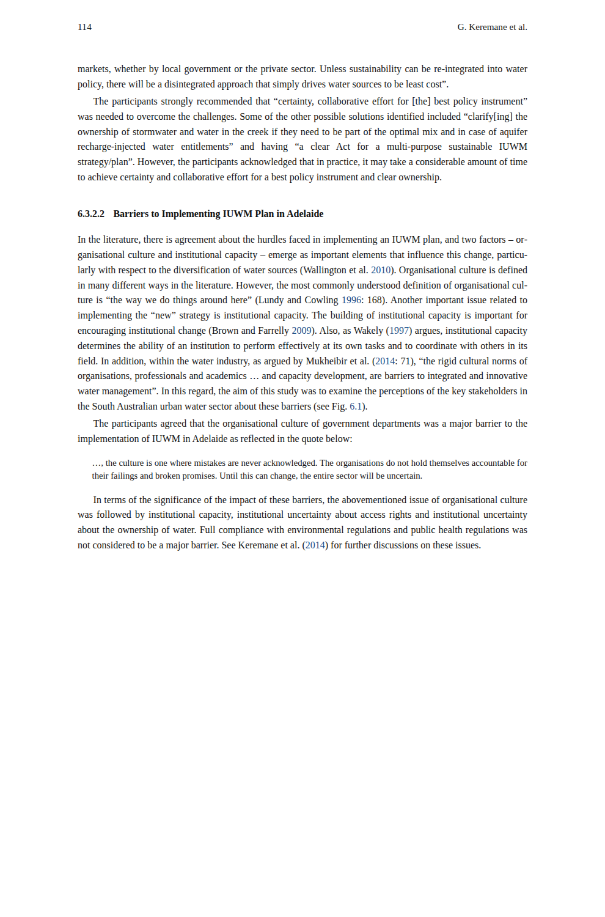114 G. Keremane et al.
markets, whether by local government or the private sector. Unless sustainability can be re-integrated into water policy, there will be a disintegrated approach that simply drives water sources to be least cost”.
The participants strongly recommended that “certainty, collaborative effort for [the] best policy instrument” was needed to overcome the challenges. Some of the other possible solutions identified included “clarify[ing] the ownership of stormwater and water in the creek if they need to be part of the optimal mix and in case of aquifer recharge-injected water entitlements” and having “a clear Act for a multi-purpose sustainable IUWM strategy/plan”. However, the participants acknowledged that in practice, it may take a considerable amount of time to achieve certainty and collaborative effort for a best policy instrument and clear ownership.
6.3.2.2 Barriers to Implementing IUWM Plan in Adelaide
In the literature, there is agreement about the hurdles faced in implementing an IUWM plan, and two factors – organisational culture and institutional capacity – emerge as important elements that influence this change, particularly with respect to the diversification of water sources (Wallington et al. 2010). Organisational culture is defined in many different ways in the literature. However, the most commonly understood definition of organisational culture is “the way we do things around here” (Lundy and Cowling 1996: 168). Another important issue related to implementing the “new” strategy is institutional capacity. The building of institutional capacity is important for encouraging institutional change (Brown and Farrelly 2009). Also, as Wakely (1997) argues, institutional capacity determines the ability of an institution to perform effectively at its own tasks and to coordinate with others in its field. In addition, within the water industry, as argued by Mukheibir et al. (2014: 71), “the rigid cultural norms of organisations, professionals and academics … and capacity development, are barriers to integrated and innovative water management”. In this regard, the aim of this study was to examine the perceptions of the key stakeholders in the South Australian urban water sector about these barriers (see Fig. 6.1).
The participants agreed that the organisational culture of government departments was a major barrier to the implementation of IUWM in Adelaide as reflected in the quote below:
…, the culture is one where mistakes are never acknowledged. The organisations do not hold themselves accountable for their failings and broken promises. Until this can change, the entire sector will be uncertain.
In terms of the significance of the impact of these barriers, the abovementioned issue of organisational culture was followed by institutional capacity, institutional uncertainty about access rights and institutional uncertainty about the ownership of water. Full compliance with environmental regulations and public health regulations was not considered to be a major barrier. See Keremane et al. (2014) for further discussions on these issues.